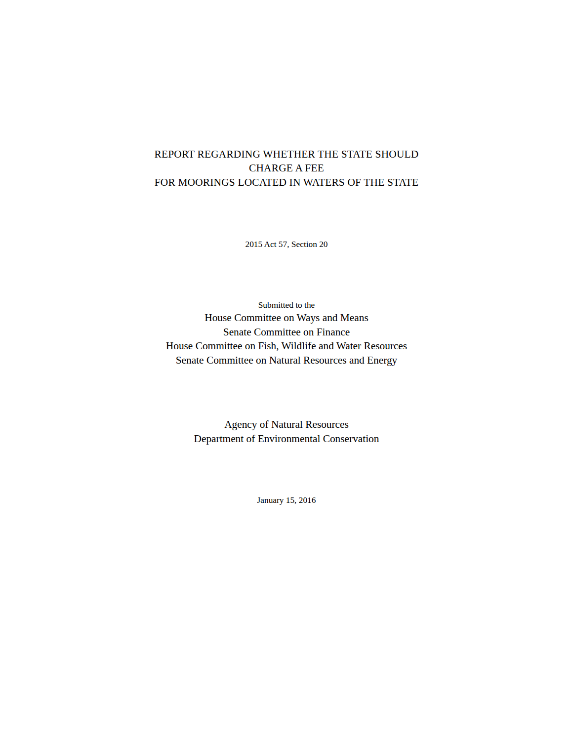REPORT REGARDING WHETHER THE STATE SHOULD CHARGE A FEE
FOR MOORINGS LOCATED IN WATERS OF THE STATE
2015 Act 57, Section 20
Submitted to the
House Committee on Ways and Means
Senate Committee on Finance
House Committee on Fish, Wildlife and Water Resources
Senate Committee on Natural Resources and Energy
Agency of Natural Resources
Department of Environmental Conservation
January 15, 2016